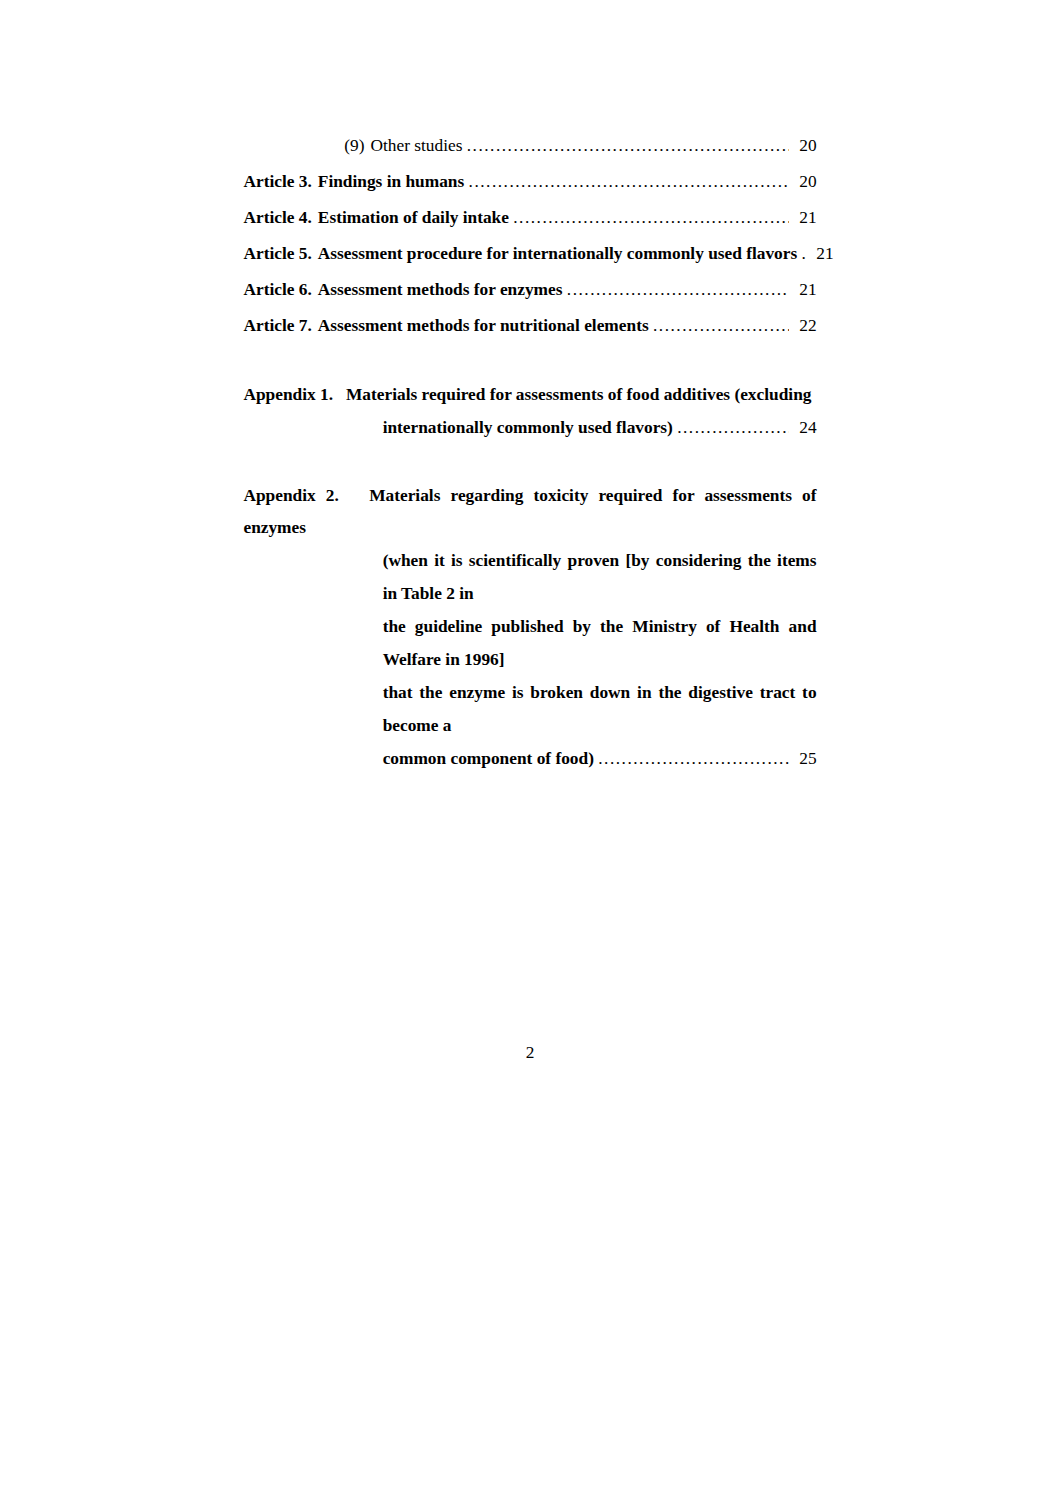(9) Other studies .................................................................................................. 20
Article 3. Findings in humans ......................................................................................... 20
Article 4. Estimation of daily intake .............................................................................. 21
Article 5. Assessment procedure for internationally commonly used flavors ............. 21
Article 6. Assessment methods for enzymes .................................................................. 21
Article 7. Assessment methods for nutritional elements ............................................... 22
Appendix 1. Materials required for assessments of food additives (excluding
internationally commonly used flavors) ........................................................ 24
Appendix 2. Materials regarding toxicity required for assessments of enzymes
(when it is scientifically proven [by considering the items in Table 2 in
the guideline published by the Ministry of Health and Welfare in 1996]
that the enzyme is broken down in the digestive tract to become a
common component of food) ......................................................................... 25
2